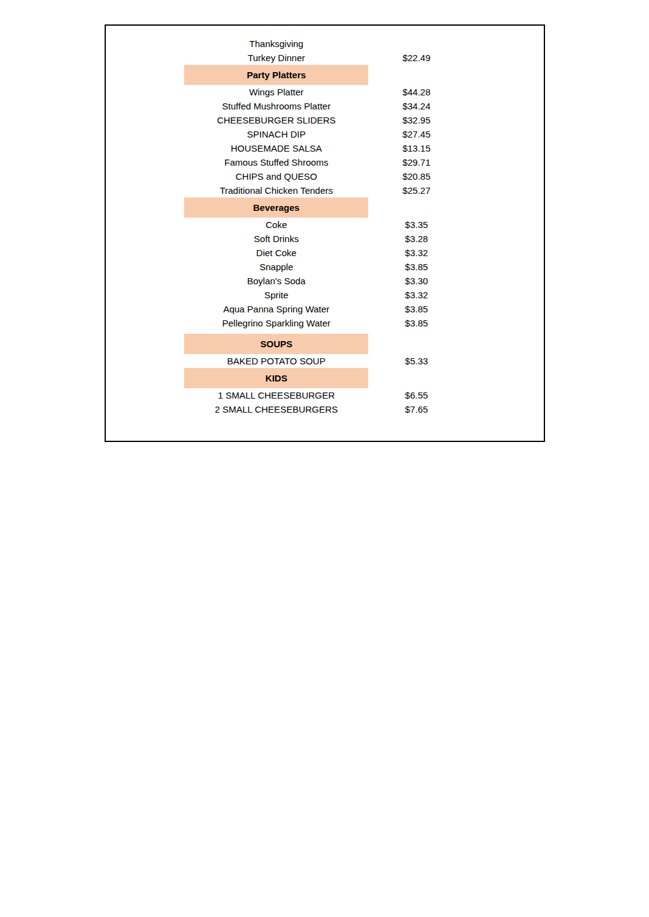| | Thanksgiving | | |
| | Turkey Dinner | $22.49 | |
| | Party Platters | | |
| | Wings Platter | $44.28 | |
| | Stuffed Mushrooms Platter | $34.24 | |
| | CHEESEBURGER SLIDERS | $32.95 | |
| | SPINACH DIP | $27.45 | |
| | HOUSEMADE SALSA | $13.15 | |
| | Famous Stuffed Shrooms | $29.71 | |
| | CHIPS and QUESO | $20.85 | |
| | Traditional Chicken Tenders | $25.27 | |
| | Beverages | | |
| | Coke | $3.35 | |
| | Soft Drinks | $3.28 | |
| | Diet Coke | $3.32 | |
| | Snapple | $3.85 | |
| | Boylan's Soda | $3.30 | |
| | Sprite | $3.32 | |
| | Aqua Panna Spring Water | $3.85 | |
| | Pellegrino Sparkling Water | $3.85 | |
| | SOUPS | | |
| | BAKED POTATO SOUP | $5.33 | |
| | KIDS | | |
| | 1 SMALL CHEESEBURGER | $6.55 | |
| | 2 SMALL CHEESEBURGERS | $7.65 | |